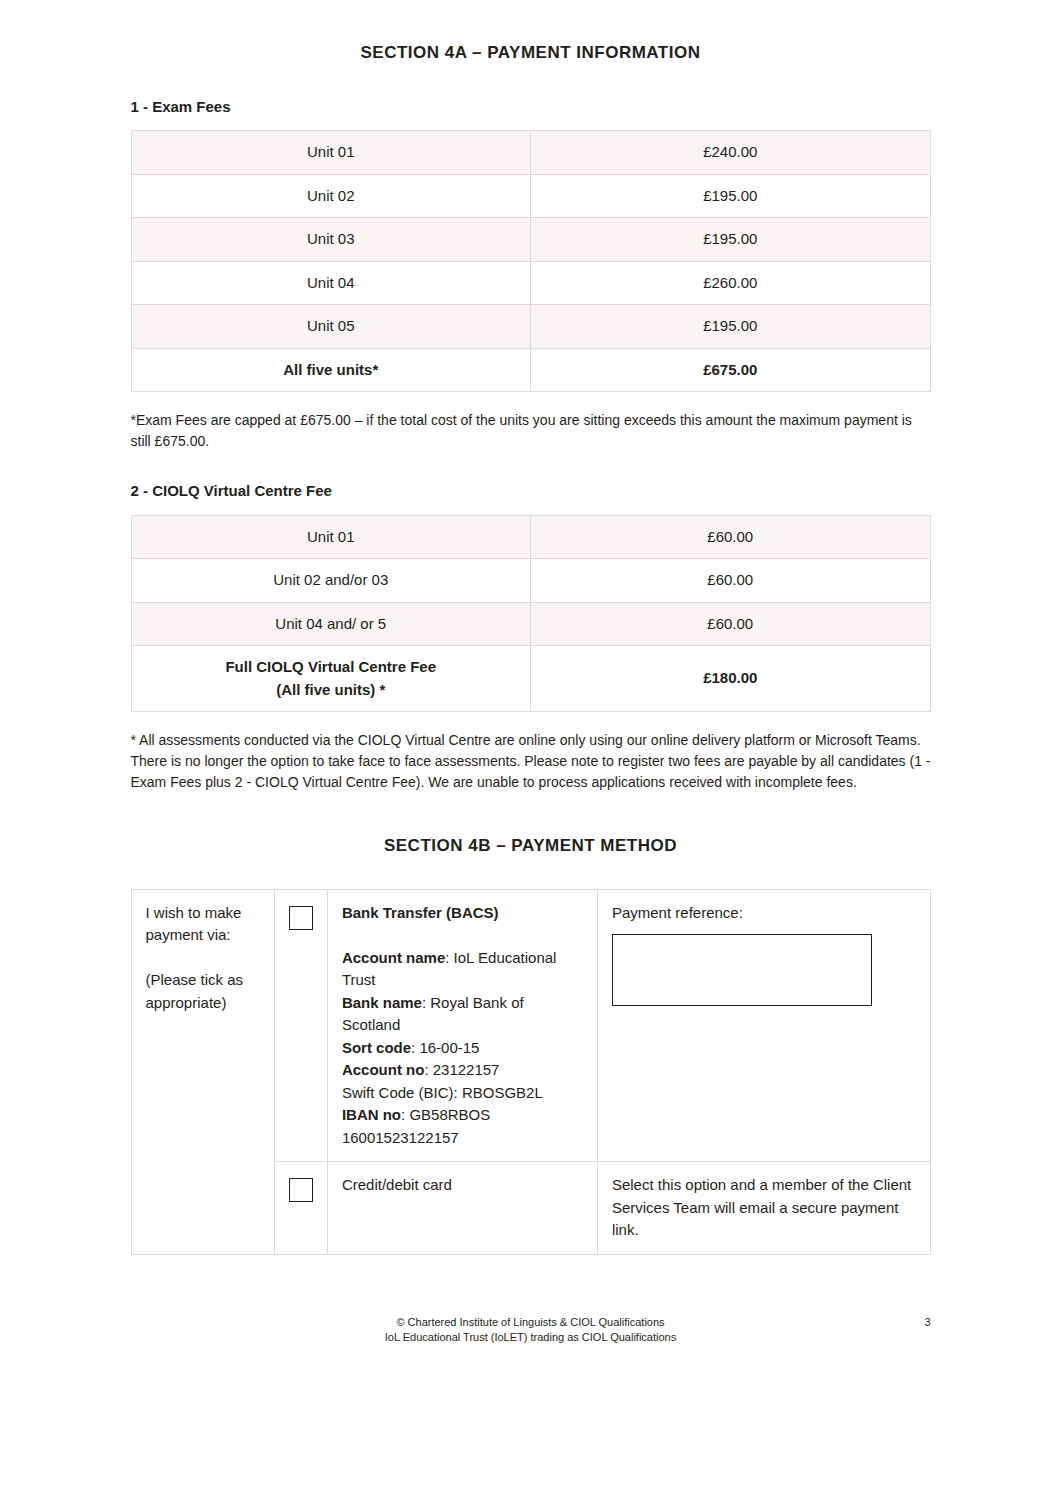SECTION 4A – PAYMENT INFORMATION
1 - Exam Fees
| Unit 01 | £240.00 |
| Unit 02 | £195.00 |
| Unit 03 | £195.00 |
| Unit 04 | £260.00 |
| Unit 05 | £195.00 |
| All five units* | £675.00 |
*Exam Fees are capped at £675.00 – if the total cost of the units you are sitting exceeds this amount the maximum payment is still £675.00.
2 - CIOLQ Virtual Centre Fee
| Unit 01 | £60.00 |
| Unit 02 and/or 03 | £60.00 |
| Unit 04 and/ or 5 | £60.00 |
| Full CIOLQ Virtual Centre Fee (All five units) * | £180.00 |
* All assessments conducted via the CIOLQ Virtual Centre are online only using our online delivery platform or Microsoft Teams. There is no longer the option to take face to face assessments. Please note to register two fees are payable by all candidates (1 - Exam Fees plus 2 - CIOLQ Virtual Centre Fee). We are unable to process applications received with incomplete fees.
SECTION 4B – PAYMENT METHOD
| I wish to make payment via: (Please tick as appropriate) | | Bank Transfer (BACS) Account name : IoL Educational Trust Bank name : Royal Bank of Scotland Sort code : 16-00-15 Account no : 23122157 Swift Code (BIC): RBOSGB2L IBAN no : GB58RBOS 16001523122157 | Payment reference: |
| | Credit/debit card | Select this option and a member of the Client Services Team will email a secure payment link. |
© Chartered Institute of Linguists & CIOL Qualifications
IoL Educational Trust (IoLET) trading as CIOL Qualifications 3